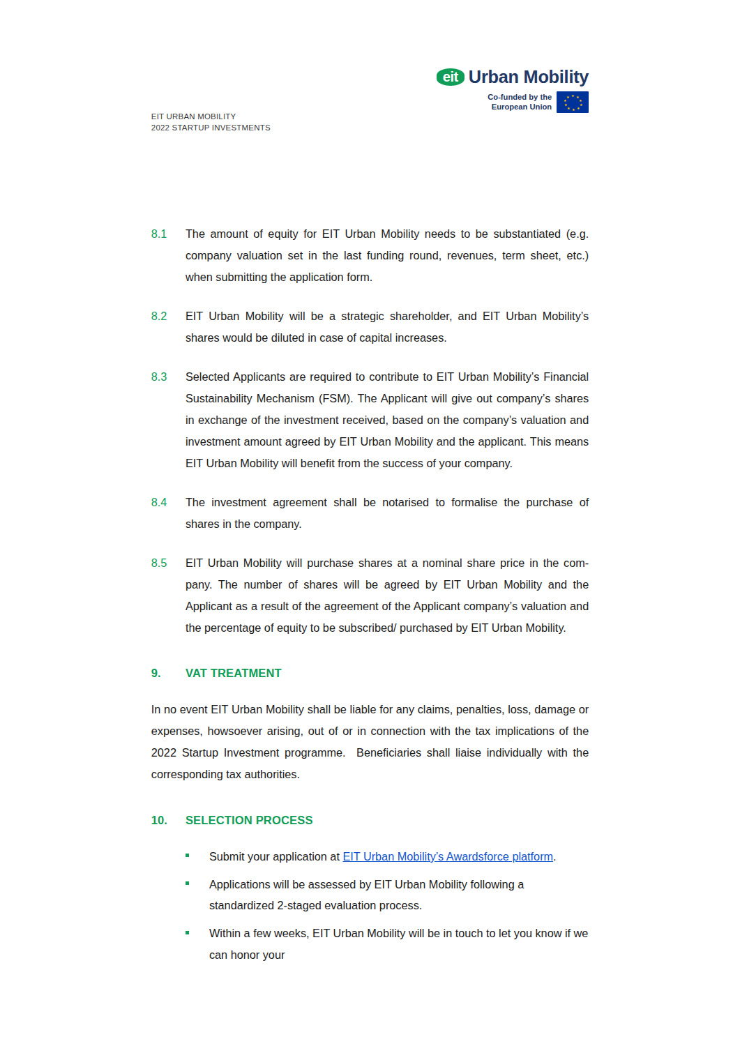EIT URBAN MOBILITY
2022 STARTUP INVESTMENTS
eit Urban Mobility
Co-funded by the
European Union
★ ★ ★ ★ ★ ★ ★ ★ ★ ★
8.1
The amount of equity for EIT Urban Mobility needs to be substantiated (e.g. company valuation set in the last funding round, revenues, term sheet, etc.) when submitting the application form.
8.2
EIT Urban Mobility will be a strategic shareholder, and EIT Urban Mobility’s shares would be diluted in case of capital increases.
8.3
Selected Applicants are required to contribute to EIT Urban Mobility’s Financial Sustainability Mechanism (FSM). The Applicant will give out company’s shares in exchange of the investment received, based on the company’s valuation and investment amount agreed by EIT Urban Mobility and the applicant. This means EIT Urban Mobility will benefit from the success of your company.
8.4
The investment agreement shall be notarised to formalise the purchase of shares in the company.
8.5
EIT Urban Mobility will purchase shares at a nominal share price in the company. The number of shares will be agreed by EIT Urban Mobility and the Applicant as a result of the agreement of the Applicant company’s valuation and the percentage of equity to be subscribed/ purchased by EIT Urban Mobility.
9. VAT TREATMENT
In no event EIT Urban Mobility shall be liable for any claims, penalties, loss, damage or expenses, howsoever arising, out of or in connection with the tax implications of the 2022 Startup Investment programme. Beneficiaries shall liaise individually with the corresponding tax authorities.
10. SELECTION PROCESS
Submit your application at EIT Urban Mobility’s Awardsforce platform.
Applications will be assessed by EIT Urban Mobility following a standardized 2-staged evaluation process.
Within a few weeks, EIT Urban Mobility will be in touch to let you know if we can honor your